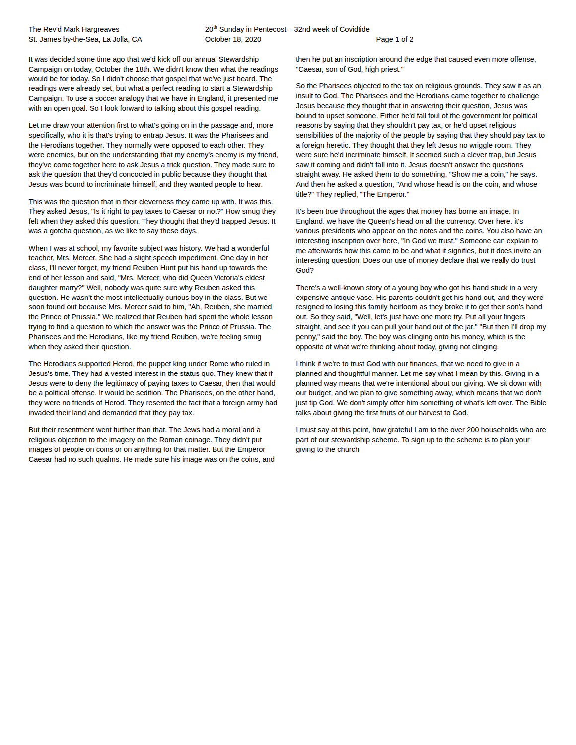The Rev'd Mark Hargreaves
20th Sunday in Pentecost – 32nd week of Covidtide
St. James by-the-Sea, La Jolla, CA
October 18, 2020
Page 1 of 2
It was decided some time ago that we'd kick off our annual Stewardship Campaign on today, October the 18th. We didn't know then what the readings would be for today. So I didn't choose that gospel that we've just heard. The readings were already set, but what a perfect reading to start a Stewardship Campaign. To use a soccer analogy that we have in England, it presented me with an open goal. So I look forward to talking about this gospel reading.
Let me draw your attention first to what's going on in the passage and, more specifically, who it is that's trying to entrap Jesus. It was the Pharisees and the Herodians together. They normally were opposed to each other. They were enemies, but on the understanding that my enemy's enemy is my friend, they've come together here to ask Jesus a trick question. They made sure to ask the question that they'd concocted in public because they thought that Jesus was bound to incriminate himself, and they wanted people to hear.
This was the question that in their cleverness they came up with. It was this. They asked Jesus, "Is it right to pay taxes to Caesar or not?" How smug they felt when they asked this question. They thought that they'd trapped Jesus. It was a gotcha question, as we like to say these days.
When I was at school, my favorite subject was history. We had a wonderful teacher, Mrs. Mercer. She had a slight speech impediment. One day in her class, I'll never forget, my friend Reuben Hunt put his hand up towards the end of her lesson and said, "Mrs. Mercer, who did Queen Victoria's eldest daughter marry?" Well, nobody was quite sure why Reuben asked this question. He wasn't the most intellectually curious boy in the class. But we soon found out because Mrs. Mercer said to him, "Ah, Reuben, she married the Prince of Prussia." We realized that Reuben had spent the whole lesson trying to find a question to which the answer was the Prince of Prussia. The Pharisees and the Herodians, like my friend Reuben, we're feeling smug when they asked their question.
The Herodians supported Herod, the puppet king under Rome who ruled in Jesus's time. They had a vested interest in the status quo. They knew that if Jesus were to deny the legitimacy of paying taxes to Caesar, then that would be a political offense. It would be sedition. The Pharisees, on the other hand, they were no friends of Herod. They resented the fact that a foreign army had invaded their land and demanded that they pay tax.
But their resentment went further than that. The Jews had a moral and a religious objection to the imagery on the Roman coinage. They didn't put images of people on coins or on anything for that matter. But the Emperor Caesar had no such qualms. He made sure his image was on the coins, and then he put an inscription around the edge that caused even more offense, "Caesar, son of God, high priest."
So the Pharisees objected to the tax on religious grounds. They saw it as an insult to God. The Pharisees and the Herodians came together to challenge Jesus because they thought that in answering their question, Jesus was bound to upset someone. Either he'd fall foul of the government for political reasons by saying that they shouldn't pay tax, or he'd upset religious sensibilities of the majority of the people by saying that they should pay tax to a foreign heretic. They thought that they left Jesus no wriggle room. They were sure he'd incriminate himself. It seemed such a clever trap, but Jesus saw it coming and didn't fall into it. Jesus doesn't answer the questions straight away. He asked them to do something, "Show me a coin," he says. And then he asked a question, "And whose head is on the coin, and whose title?" They replied, "The Emperor."
It's been true throughout the ages that money has borne an image. In England, we have the Queen's head on all the currency. Over here, it's various presidents who appear on the notes and the coins. You also have an interesting inscription over here, "In God we trust." Someone can explain to me afterwards how this came to be and what it signifies, but it does invite an interesting question. Does our use of money declare that we really do trust God?
There's a well-known story of a young boy who got his hand stuck in a very expensive antique vase. His parents couldn't get his hand out, and they were resigned to losing this family heirloom as they broke it to get their son's hand out. So they said, "Well, let's just have one more try. Put all your fingers straight, and see if you can pull your hand out of the jar." "But then I'll drop my penny," said the boy. The boy was clinging onto his money, which is the opposite of what we're thinking about today, giving not clinging.
I think if we're to trust God with our finances, that we need to give in a planned and thoughtful manner. Let me say what I mean by this. Giving in a planned way means that we're intentional about our giving. We sit down with our budget, and we plan to give something away, which means that we don't just tip God. We don't simply offer him something of what's left over. The Bible talks about giving the first fruits of our harvest to God.
I must say at this point, how grateful I am to the over 200 households who are part of our stewardship scheme. To sign up to the scheme is to plan your giving to the church